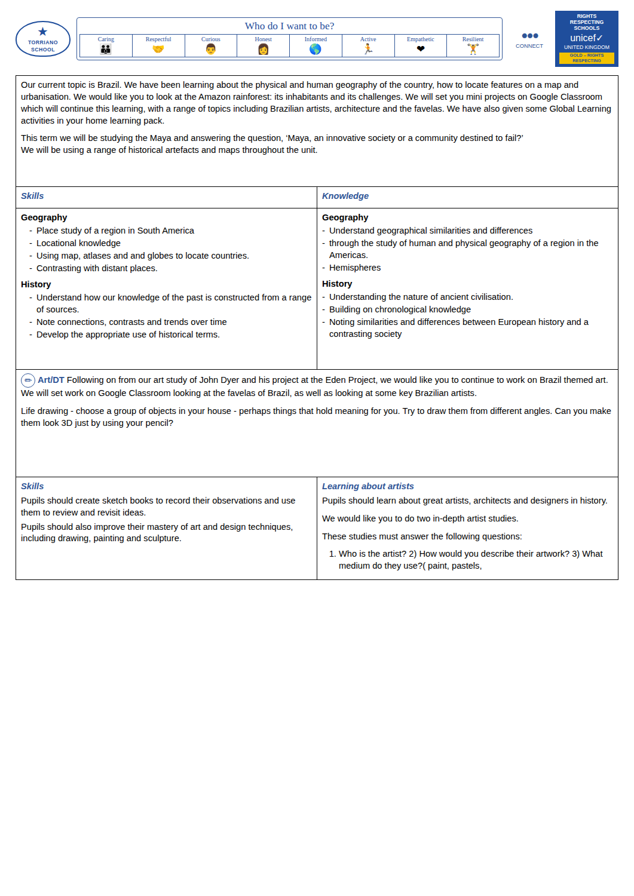★ TORRIANO
SCHOOL
Who do I want to be?
| Caring 👪 | Respectful 🤝 | Curious 👨 | Honest 👩 | Informed 🌎 | Active 🏃 | Empathetic ❤ | Resilient 🏋 |
●●● CONNECT
RIGHTS
RESPECTING
SCHOOLS unicef✓ UNITED KINGDOM GOLD – RIGHTS RESPECTING
| Our current topic is Brazil. We have been learning about the physical and human geography of the country, how to locate features on a map and urbanisation. We would like you to look at the Amazon rainforest: its inhabitants and its challenges. We will set you mini projects on Google Classroom which will continue this learning, with a range of topics including Brazilian artists, architecture and the favelas. We have also given some Global Learning activities in your home learning pack. This term we will be studying the Maya and answering the question, ‘Maya, an innovative society or a community destined to fail?’ We will be using a range of historical artefacts and maps throughout the unit. |
| Skills | Knowledge |
| Geography Place study of a region in South America Locational knowledge Using map, atlases and and globes to locate countries. Contrasting with distant places. History Understand how our knowledge of the past is constructed from a range of sources. Note connections, contrasts and trends over time Develop the appropriate use of historical terms. | Geography Understand geographical similarities and differences through the study of human and physical geography of a region in the Americas. Hemispheres History Understanding the nature of ancient civilisation. Building on chronological knowledge Noting similarities and differences between European history and a contrasting society |
| ✏ Art/DT Following on from our art study of John Dyer and his project at the Eden Project, we would like you to continue to work on Brazil themed art. We will set work on Google Classroom looking at the favelas of Brazil, as well as looking at some key Brazilian artists. Life drawing - choose a group of objects in your house - perhaps things that hold meaning for you. Try to draw them from different angles. Can you make them look 3D just by using your pencil? |
| Skills Pupils should create sketch books to record their observations and use them to review and revisit ideas. Pupils should also improve their mastery of art and design techniques, including drawing, painting and sculpture. | Learning about artists Pupils should learn about great artists, architects and designers in history. We would like you to do two in-depth artist studies. These studies must answer the following questions: Who is the artist? 2) How would you describe their artwork? 3) What medium do they use?( paint, pastels, |